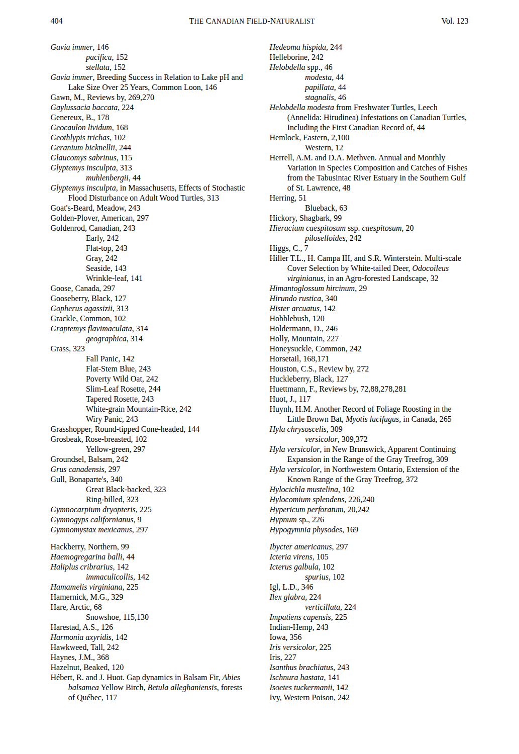404 THE CANADIAN FIELD-NATURALIST Vol. 123
Gavia immer, 146
pacifica, 152
stellata, 152
Gavia immer, Breeding Success in Relation to Lake pH and Lake Size Over 25 Years, Common Loon, 146
Gawn, M., Reviews by, 269,270
Gaylussacia baccata, 224
Genereux, B., 178
Geocaulon lividum, 168
Geothlypis trichas, 102
Geranium bicknellii, 244
Glaucomys sabrinus, 115
Glyptemys insculpta, 313
muhlenbergii, 44
Glyptemys insculpta, in Massachusetts, Effects of Stochastic Flood Disturbance on Adult Wood Turtles, 313
Goat's-Beard, Meadow, 243
Golden-Plover, American, 297
Goldenrod, Canadian, 243
Early, 242
Flat-top, 243
Gray, 242
Seaside, 143
Wrinkle-leaf, 141
Goose, Canada, 297
Gooseberry, Black, 127
Gopherus agassizii, 313
Grackle, Common, 102
Graptemys flavimaculata, 314
geographica, 314
Grass, 323
Fall Panic, 142
Flat-Stem Blue, 243
Poverty Wild Oat, 242
Slim-Leaf Rosette, 244
Tapered Rosette, 243
White-grain Mountain-Rice, 242
Wiry Panic, 243
Grasshopper, Round-tipped Cone-headed, 144
Grosbeak, Rose-breasted, 102
Yellow-green, 297
Groundsel, Balsam, 242
Grus canadensis, 297
Gull, Bonaparte's, 340
Great Black-backed, 323
Ring-billed, 323
Gymnocarpium dryopteris, 225
Gymnogyps californianus, 9
Gymnomystax mexicanus, 297
Hackberry, Northern, 99
Haemogregarina balli, 44
Haliplus cribrarius, 142
immaculicollis, 142
Hamamelis virginiana, 225
Hamernick, M.G., 329
Hare, Arctic, 68
Snowshoe, 115,130
Harestad, A.S., 126
Harmonia axyridis, 142
Hawkweed, Tall, 242
Haynes, J.M., 368
Hazelnut, Beaked, 120
Hébert, R. and J. Huot. Gap dynamics in Balsam Fir, Abies balsamea Yellow Birch, Betula alleghaniensis, forests of Québec, 117
Hedeoma hispida, 244
Helleborine, 242
Helobdella spp., 46
modesta, 44
papillata, 44
stagnalis, 46
Helobdella modesta from Freshwater Turtles, Leech (Annelida: Hirudinea) Infestations on Canadian Turtles, Including the First Canadian Record of, 44
Hemlock, Eastern, 2,100
Western, 12
Herrell, A.M. and D.A. Methven. Annual and Monthly Variation in Species Composition and Catches of Fishes from the Tabusintac River Estuary in the Southern Gulf of St. Lawrence, 48
Herring, 51
Blueback, 63
Hickory, Shagbark, 99
Hieracium caespitosum ssp. caespitosum, 20
piloselloides, 242
Higgs, C., 7
Hiller T.L., H. Campa III, and S.R. Winterstein. Multi-scale Cover Selection by White-tailed Deer, Odocoileus virginianus, in an Agro-forested Landscape, 32
Himantoglossum hircinum, 29
Hirundo rustica, 340
Hister arcuatus, 142
Hobblebush, 120
Holdermann, D., 246
Holly, Mountain, 227
Honeysuckle, Common, 242
Horsetail, 168,171
Houston, C.S., Review by, 272
Huckleberry, Black, 127
Huettmann, F., Reviews by, 72,88,278,281
Huot, J., 117
Huynh, H.M. Another Record of Foliage Roosting in the Little Brown Bat, Myotis lucifugus, in Canada, 265
Hyla chrysoscelis, 309
versicolor, 309,372
Hyla versicolor, in New Brunswick, Apparent Continuing Expansion in the Range of the Gray Treefrog, 309
Hyla versicolor, in Northwestern Ontario, Extension of the Known Range of the Gray Treefrog, 372
Hylocichla mustelina, 102
Hylocomium splendens, 226,240
Hypericum perforatum, 20,242
Hypnum sp., 226
Hypogymnia physodes, 169
Ibycter americanus, 297
Icteria virens, 105
Icterus galbula, 102
spurius, 102
Igl, L.D., 346
Ilex glabra, 224
verticillata, 224
Impatiens capensis, 225
Indian-Hemp, 243
Iowa, 356
Iris versicolor, 225
Iris, 227
Isanthus brachiatus, 243
Ischnura hastata, 141
Isoetes tuckermanii, 142
Ivy, Western Poison, 242